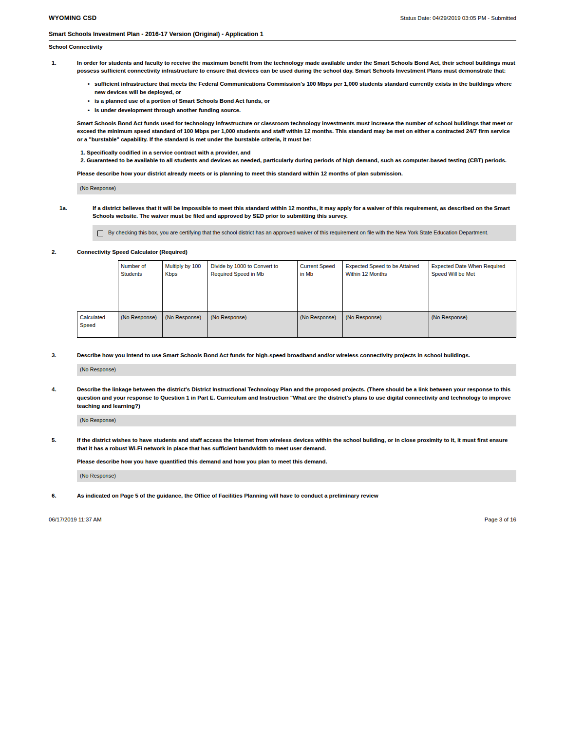WYOMING CSD
Status Date: 04/29/2019 03:05 PM - Submitted
Smart Schools Investment Plan - 2016-17 Version (Original) - Application 1
School Connectivity
1.
In order for students and faculty to receive the maximum benefit from the technology made available under the Smart Schools Bond Act, their school buildings must possess sufficient connectivity infrastructure to ensure that devices can be used during the school day. Smart Schools Investment Plans must demonstrate that:
sufficient infrastructure that meets the Federal Communications Commission’s 100 Mbps per 1,000 students standard currently exists in the buildings where new devices will be deployed, or
is a planned use of a portion of Smart Schools Bond Act funds, or
is under development through another funding source.
Smart Schools Bond Act funds used for technology infrastructure or classroom technology investments must increase the number of school buildings that meet or exceed the minimum speed standard of 100 Mbps per 1,000 students and staff within 12 months. This standard may be met on either a contracted 24/7 firm service or a "burstable" capability. If the standard is met under the burstable criteria, it must be:
Specifically codified in a service contract with a provider, and
Guaranteed to be available to all students and devices as needed, particularly during periods of high demand, such as computer-based testing (CBT) periods.
Please describe how your district already meets or is planning to meet this standard within 12 months of plan submission.
(No Response)
1a.
If a district believes that it will be impossible to meet this standard within 12 months, it may apply for a waiver of this requirement, as described on the Smart Schools website. The waiver must be filed and approved by SED prior to submitting this survey.
By checking this box, you are certifying that the school district has an approved waiver of this requirement on file with the New York State Education Department.
2.
Connectivity Speed Calculator (Required)
| | Number of Students | Multiply by 100 Kbps | Divide by 1000 to Convert to Required Speed in Mb | Current Speed in Mb | Expected Speed to be Attained Within 12 Months | Expected Date When Required Speed Will be Met |
| --- | --- | --- | --- | --- | --- | --- |
| Calculated Speed | (No Response) | (No Response) | (No Response) | (No Response) | (No Response) | (No Response) |
3.
Describe how you intend to use Smart Schools Bond Act funds for high-speed broadband and/or wireless connectivity projects in school buildings.
(No Response)
4.
Describe the linkage between the district's District Instructional Technology Plan and the proposed projects. (There should be a link between your response to this question and your response to Question 1 in Part E. Curriculum and Instruction "What are the district's plans to use digital connectivity and technology to improve teaching and learning?)
(No Response)
5.
If the district wishes to have students and staff access the Internet from wireless devices within the school building, or in close proximity to it, it must first ensure that it has a robust Wi-Fi network in place that has sufficient bandwidth to meet user demand.
Please describe how you have quantified this demand and how you plan to meet this demand.
(No Response)
6.
As indicated on Page 5 of the guidance, the Office of Facilities Planning will have to conduct a preliminary review
06/17/2019 11:37 AM
Page 3 of 16